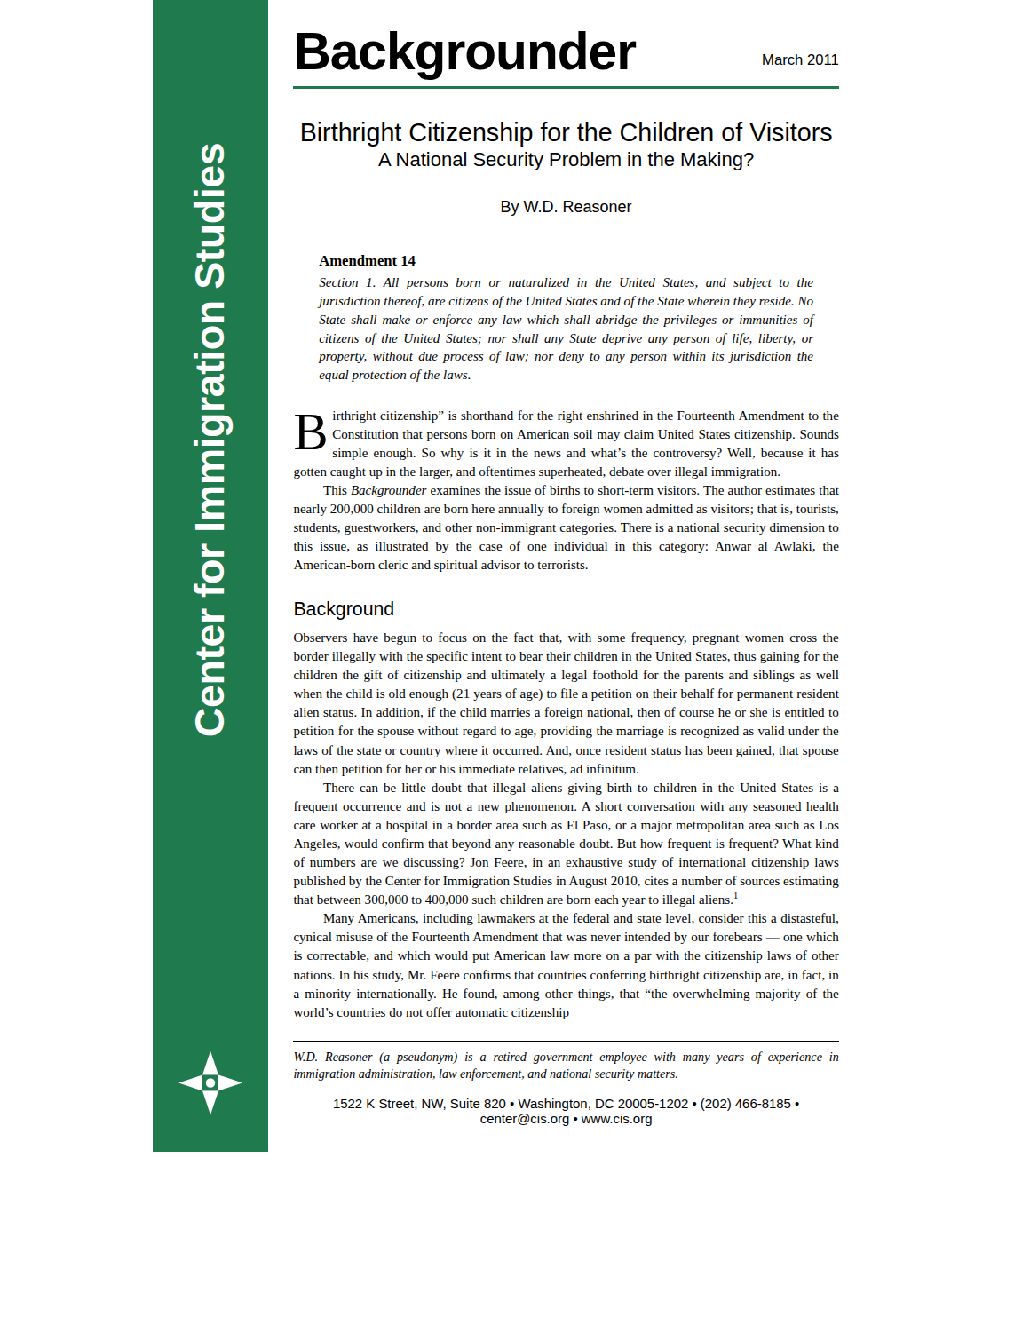Center for Immigration Studies
Backgrounder
March 2011
Birthright Citizenship for the Children of Visitors
A National Security Problem in the Making?
By W.D. Reasoner
Amendment 14
Section 1. All persons born or naturalized in the United States, and subject to the jurisdiction thereof, are citizens of the United States and of the State wherein they reside. No State shall make or enforce any law which shall abridge the privileges or immunities of citizens of the United States; nor shall any State deprive any person of life, liberty, or property, without due process of law; nor deny to any person within its jurisdiction the equal protection of the laws.
Birthright citizenship” is shorthand for the right enshrined in the Fourteenth Amendment to the Constitution that persons born on American soil may claim United States citizenship. Sounds simple enough. So why is it in the news and what’s the controversy? Well, because it has gotten caught up in the larger, and oftentimes superheated, debate over illegal immigration.
This Backgrounder examines the issue of births to short-term visitors. The author estimates that nearly 200,000 children are born here annually to foreign women admitted as visitors; that is, tourists, students, guestworkers, and other non-immigrant categories. There is a national security dimension to this issue, as illustrated by the case of one individual in this category: Anwar al Awlaki, the American-born cleric and spiritual advisor to terrorists.
Background
Observers have begun to focus on the fact that, with some frequency, pregnant women cross the border illegally with the specific intent to bear their children in the United States, thus gaining for the children the gift of citizenship and ultimately a legal foothold for the parents and siblings as well when the child is old enough (21 years of age) to file a petition on their behalf for permanent resident alien status. In addition, if the child marries a foreign national, then of course he or she is entitled to petition for the spouse without regard to age, providing the marriage is recognized as valid under the laws of the state or country where it occurred. And, once resident status has been gained, that spouse can then petition for her or his immediate relatives, ad infinitum.
There can be little doubt that illegal aliens giving birth to children in the United States is a frequent occurrence and is not a new phenomenon. A short conversation with any seasoned health care worker at a hospital in a border area such as El Paso, or a major metropolitan area such as Los Angeles, would confirm that beyond any reasonable doubt. But how frequent is frequent? What kind of numbers are we discussing? Jon Feere, in an exhaustive study of international citizenship laws published by the Center for Immigration Studies in August 2010, cites a number of sources estimating that between 300,000 to 400,000 such children are born each year to illegal aliens.1
Many Americans, including lawmakers at the federal and state level, consider this a distasteful, cynical misuse of the Fourteenth Amendment that was never intended by our forebears — one which is correctable, and which would put American law more on a par with the citizenship laws of other nations. In his study, Mr. Feere confirms that countries conferring birthright citizenship are, in fact, in a minority internationally. He found, among other things, that “the overwhelming majority of the world’s countries do not offer automatic citizenship
W.D. Reasoner (a pseudonym) is a retired government employee with many years of experience in immigration administration, law enforcement, and national security matters.
1522 K Street, NW, Suite 820 • Washington, DC 20005-1202 • (202) 466-8185 • center@cis.org • www.cis.org